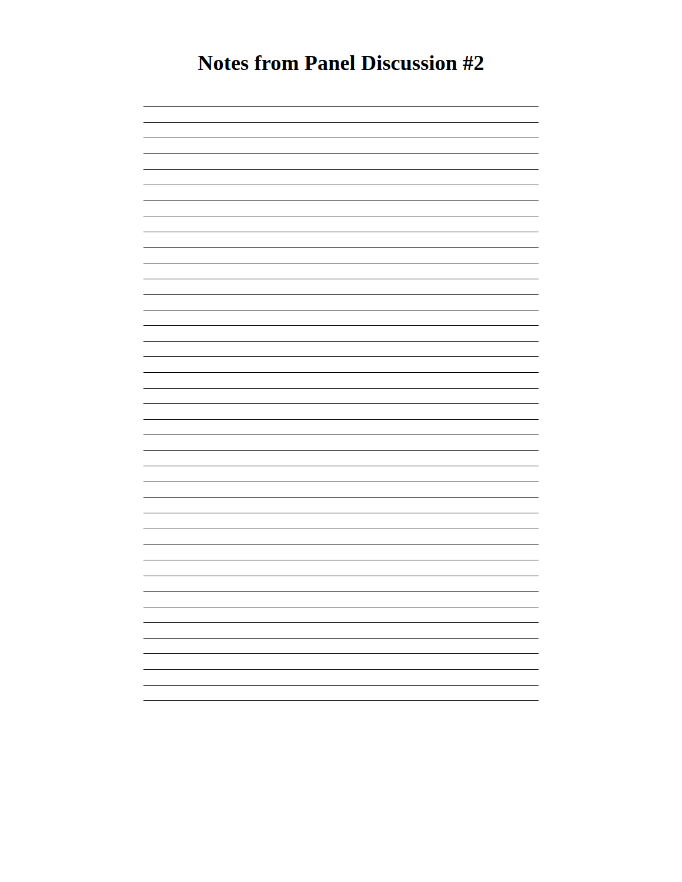Notes from Panel Discussion #2